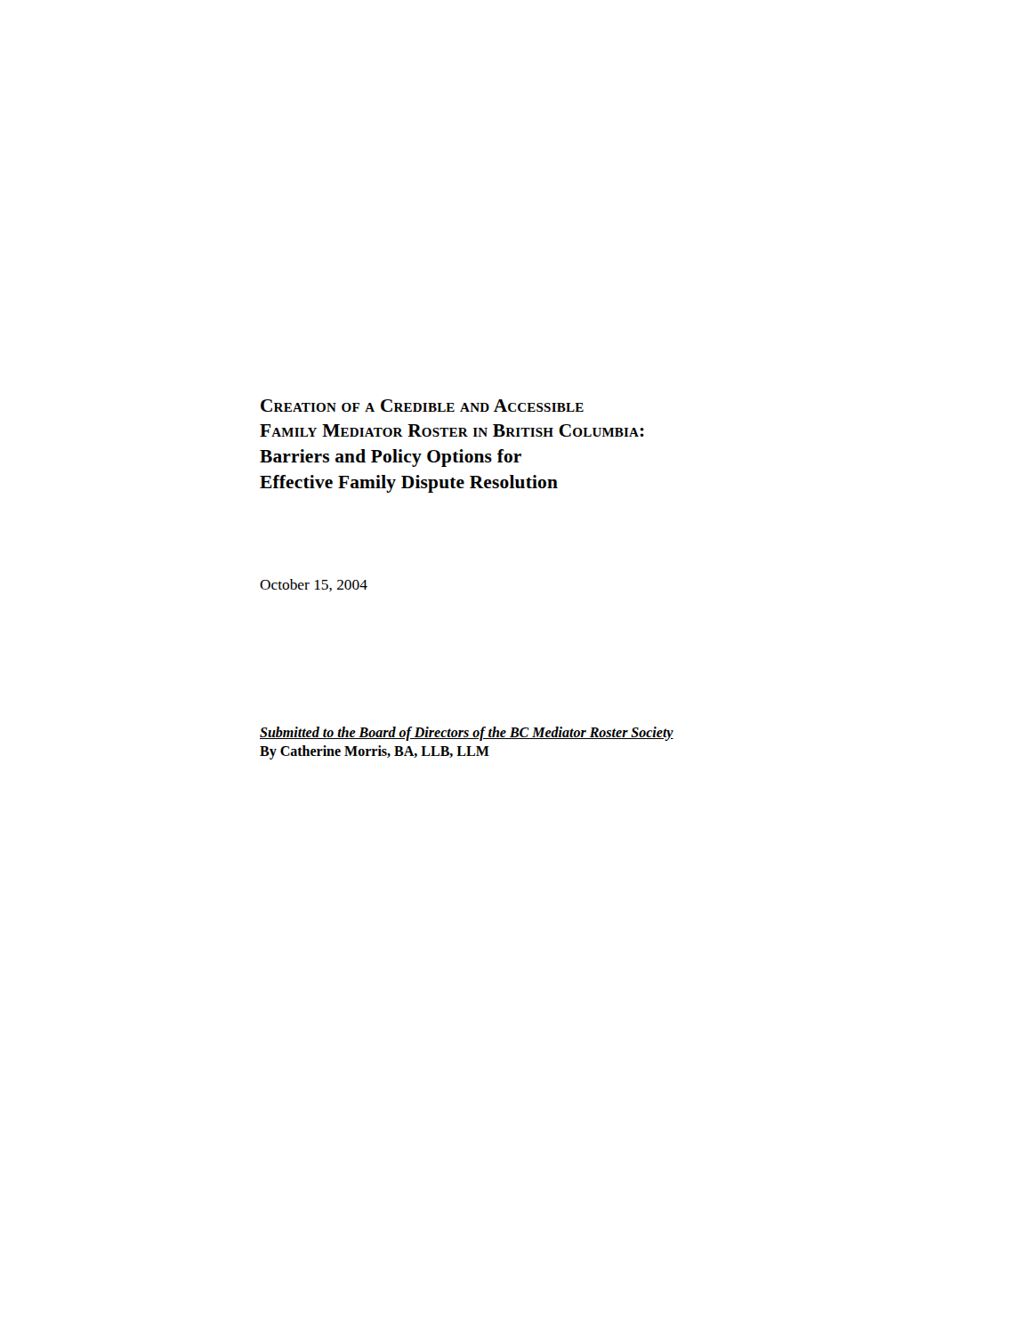Creation of a Credible and Accessible
Family Mediator Roster in British Columbia:
Barriers and Policy Options for
Effective Family Dispute Resolution
October 15, 2004
Submitted to the Board of Directors of the BC Mediator Roster Society
By Catherine Morris, BA, LLB, LLM